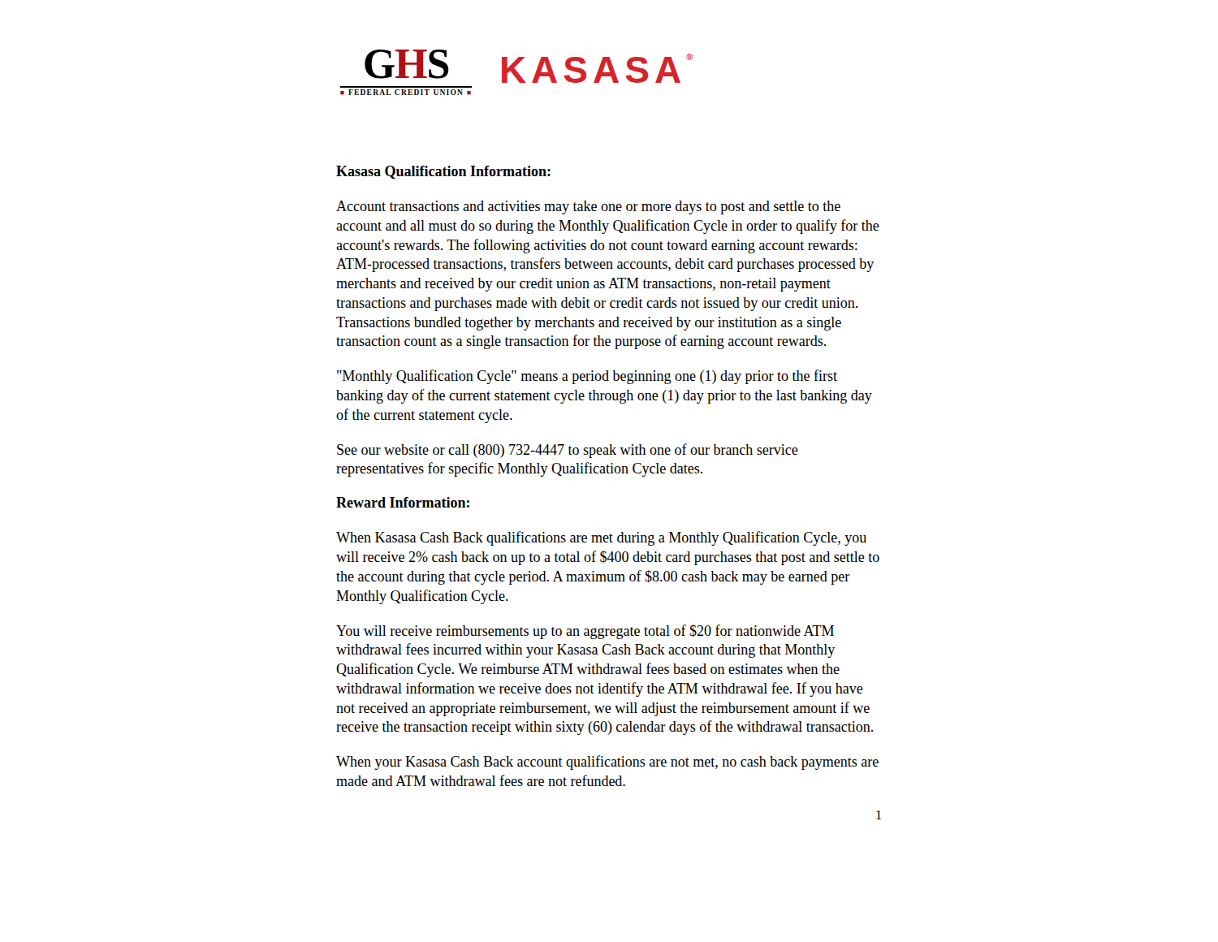GHS
■ FEDERAL CREDIT UNION ■
KASASA®
Kasasa Qualification Information:
Account transactions and activities may take one or more days to post and settle to the account and all must do so during the Monthly Qualification Cycle in order to qualify for the account's rewards. The following activities do not count toward earning account rewards: ATM-processed transactions, transfers between accounts, debit card purchases processed by merchants and received by our credit union as ATM transactions, non-retail payment transactions and purchases made with debit or credit cards not issued by our credit union. Transactions bundled together by merchants and received by our institution as a single transaction count as a single transaction for the purpose of earning account rewards.
"Monthly Qualification Cycle" means a period beginning one (1) day prior to the first banking day of the current statement cycle through one (1) day prior to the last banking day of the current statement cycle.
See our website or call (800) 732-4447 to speak with one of our branch service representatives for specific Monthly Qualification Cycle dates.
Reward Information:
When Kasasa Cash Back qualifications are met during a Monthly Qualification Cycle, you will receive 2% cash back on up to a total of $400 debit card purchases that post and settle to the account during that cycle period. A maximum of $8.00 cash back may be earned per Monthly Qualification Cycle.
You will receive reimbursements up to an aggregate total of $20 for nationwide ATM withdrawal fees incurred within your Kasasa Cash Back account during that Monthly Qualification Cycle. We reimburse ATM withdrawal fees based on estimates when the withdrawal information we receive does not identify the ATM withdrawal fee. If you have not received an appropriate reimbursement, we will adjust the reimbursement amount if we receive the transaction receipt within sixty (60) calendar days of the withdrawal transaction.
When your Kasasa Cash Back account qualifications are not met, no cash back payments are made and ATM withdrawal fees are not refunded.
1